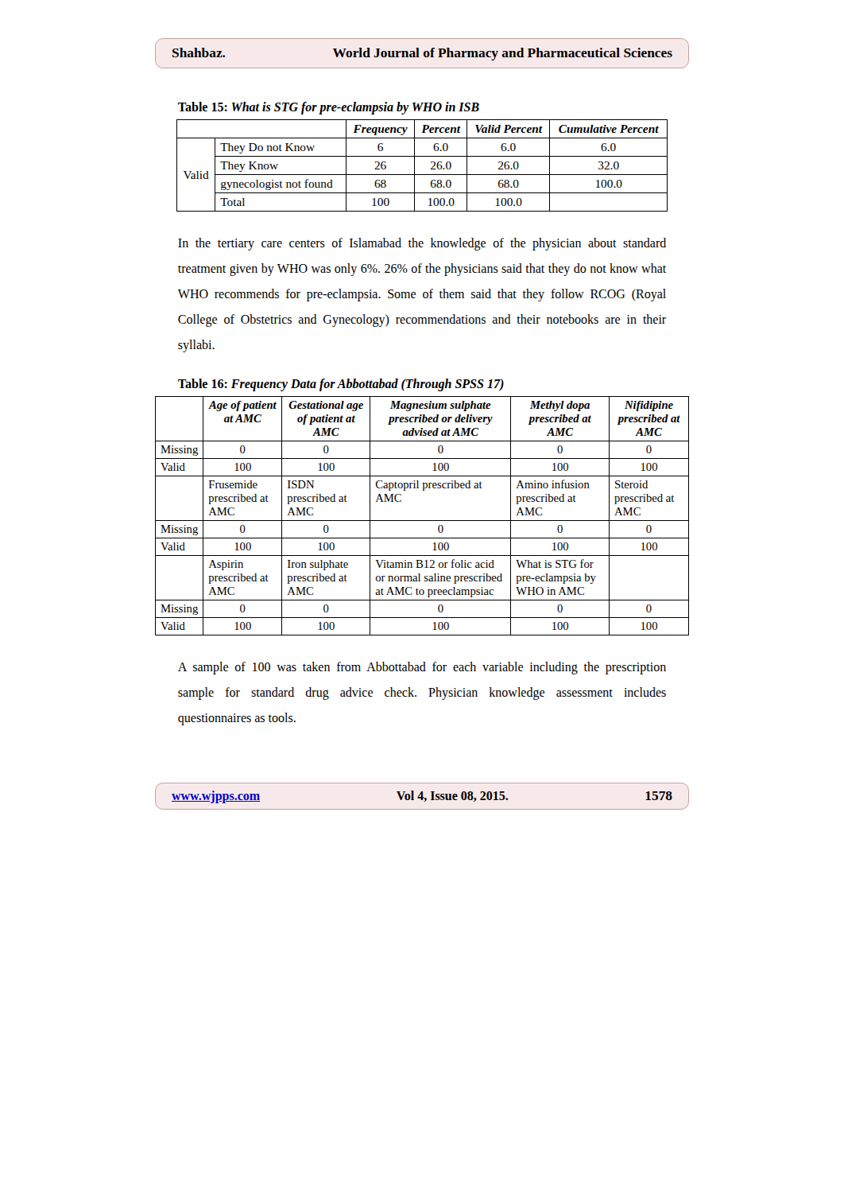Shahbaz. World Journal of Pharmacy and Pharmaceutical Sciences
Table 15: What is STG for pre-eclampsia by WHO in ISB
| | Frequency | Percent | Valid Percent | Cumulative Percent |
| --- | --- | --- | --- | --- |
| Valid | They Do not Know | 6 | 6.0 | 6.0 | 6.0 |
| They Know | 26 | 26.0 | 26.0 | 32.0 |
| gynecologist not found | 68 | 68.0 | 68.0 | 100.0 |
| Total | 100 | 100.0 | 100.0 | |
In the tertiary care centers of Islamabad the knowledge of the physician about standard treatment given by WHO was only 6%. 26% of the physicians said that they do not know what WHO recommends for pre-eclampsia. Some of them said that they follow RCOG (Royal College of Obstetrics and Gynecology) recommendations and their notebooks are in their syllabi.
Table 16: Frequency Data for Abbottabad (Through SPSS 17)
| | Age of patient at AMC | Gestational age of patient at AMC | Magnesium sulphate prescribed or delivery advised at AMC | Methyl dopa prescribed at AMC | Nifidipine prescribed at AMC |
| --- | --- | --- | --- | --- | --- |
| Missing | 0 | 0 | 0 | 0 | 0 |
| Valid | 100 | 100 | 100 | 100 | 100 |
| | Frusemide prescribed at AMC | ISDN prescribed at AMC | Captopril prescribed at AMC | Amino infusion prescribed at AMC | Steroid prescribed at AMC |
| Missing | 0 | 0 | 0 | 0 | 0 |
| Valid | 100 | 100 | 100 | 100 | 100 |
| | Aspirin prescribed at AMC | Iron sulphate prescribed at AMC | Vitamin B12 or folic acid or normal saline prescribed at AMC to preeclampsiac | What is STG for pre-eclampsia by WHO in AMC | |
| Missing | 0 | 0 | 0 | 0 | 0 |
| Valid | 100 | 100 | 100 | 100 | 100 |
A sample of 100 was taken from Abbottabad for each variable including the prescription sample for standard drug advice check. Physician knowledge assessment includes questionnaires as tools.
www.wjpps.com Vol 4, Issue 08, 2015. 1578